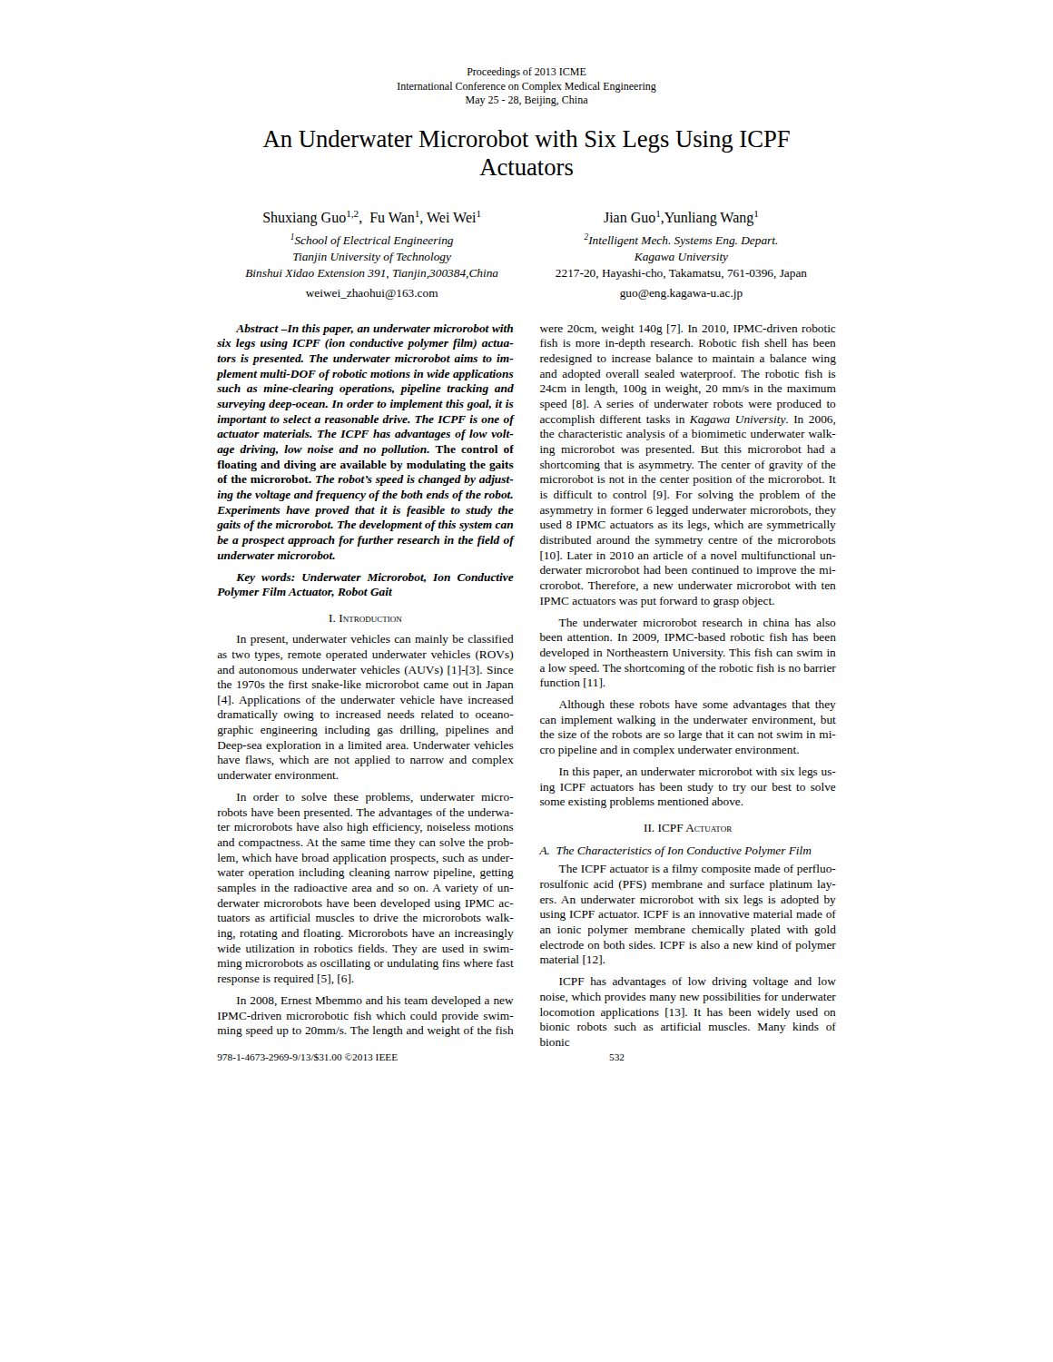Proceedings of 2013 ICME
International Conference on Complex Medical Engineering
May 25 - 28, Beijing, China
An Underwater Microrobot with Six Legs Using ICPF Actuators
| Shuxiang Guo 1,2 , Fu Wan 1 , Wei Wei 1 1 School of Electrical Engineering Tianjin University of Technology Binshui Xidao Extension 391, Tianjin,300384,China weiwei_zhaohui@163.com | Jian Guo 1 ,Yunliang Wang 1 2 Intelligent Mech. Systems Eng. Depart. Kagawa University 2217-20, Hayashi-cho, Takamatsu, 761-0396, Japan guo@eng.kagawa-u.ac.jp |
Abstract –In this paper, an underwater microrobot with six legs using ICPF (ion conductive polymer film) actuators is presented. The underwater microrobot aims to implement multi-DOF of robotic motions in wide applications such as mine-clearing operations, pipeline tracking and surveying deep-ocean. In order to implement this goal, it is important to select a reasonable drive. The ICPF is one of actuator materials. The ICPF has advantages of low voltage driving, low noise and no pollution. The control of floating and diving are available by modulating the gaits of the microrobot. The robot’s speed is changed by adjusting the voltage and frequency of the both ends of the robot. Experiments have proved that it is feasible to study the gaits of the microrobot. The development of this system can be a prospect approach for further research in the field of underwater microrobot.
Key words: Underwater Microrobot, Ion Conductive Polymer Film Actuator, Robot Gait
I. Introduction
In present, underwater vehicles can mainly be classified as two types, remote operated underwater vehicles (ROVs) and autonomous underwater vehicles (AUVs) [1]-[3]. Since the 1970s the first snake-like microrobot came out in Japan [4]. Applications of the underwater vehicle have increased dramatically owing to increased needs related to oceanographic engineering including gas drilling, pipelines and Deep-sea exploration in a limited area. Underwater vehicles have flaws, which are not applied to narrow and complex underwater environment.
In order to solve these problems, underwater microrobots have been presented. The advantages of the underwater microrobots have also high efficiency, noiseless motions and compactness. At the same time they can solve the problem, which have broad application prospects, such as underwater operation including cleaning narrow pipeline, getting samples in the radioactive area and so on. A variety of underwater microrobots have been developed using IPMC actuators as artificial muscles to drive the microrobots walking, rotating and floating. Microrobots have an increasingly wide utilization in robotics fields. They are used in swimming microrobots as oscillating or undulating fins where fast response is required [5], [6].
In 2008, Ernest Mbemmo and his team developed a new IPMC-driven microrobotic fish which could provide swimming speed up to 20mm/s. The length and weight of the fish were 20cm, weight 140g [7]. In 2010, IPMC-driven robotic fish is more in-depth research. Robotic fish shell has been redesigned to increase balance to maintain a balance wing and adopted overall sealed waterproof. The robotic fish is 24cm in length, 100g in weight, 20 mm/s in the maximum speed [8]. A series of underwater robots were produced to accomplish different tasks in Kagawa University. In 2006, the characteristic analysis of a biomimetic underwater walking microrobot was presented. But this microrobot had a shortcoming that is asymmetry. The center of gravity of the microrobot is not in the center position of the microrobot. It is difficult to control [9]. For solving the problem of the asymmetry in former 6 legged underwater microrobots, they used 8 IPMC actuators as its legs, which are symmetrically distributed around the symmetry centre of the microrobots [10]. Later in 2010 an article of a novel multifunctional underwater microrobot had been continued to improve the microrobot. Therefore, a new underwater microrobot with ten IPMC actuators was put forward to grasp object.
The underwater microrobot research in china has also been attention. In 2009, IPMC-based robotic fish has been developed in Northeastern University. This fish can swim in a low speed. The shortcoming of the robotic fish is no barrier function [11].
Although these robots have some advantages that they can implement walking in the underwater environment, but the size of the robots are so large that it can not swim in micro pipeline and in complex underwater environment.
In this paper, an underwater microrobot with six legs using ICPF actuators has been study to try our best to solve some existing problems mentioned above.
II. ICPF Actuator
A. The Characteristics of Ion Conductive Polymer Film
The ICPF actuator is a filmy composite made of perfluorosulfonic acid (PFS) membrane and surface platinum layers. An underwater microrobot with six legs is adopted by using ICPF actuator. ICPF is an innovative material made of an ionic polymer membrane chemically plated with gold electrode on both sides. ICPF is also a new kind of polymer material [12].
ICPF has advantages of low driving voltage and low noise, which provides many new possibilities for underwater locomotion applications [13]. It has been widely used on bionic robots such as artificial muscles. Many kinds of bionic
978-1-4673-2969-9/13/$31.00 ©2013 IEEE
532